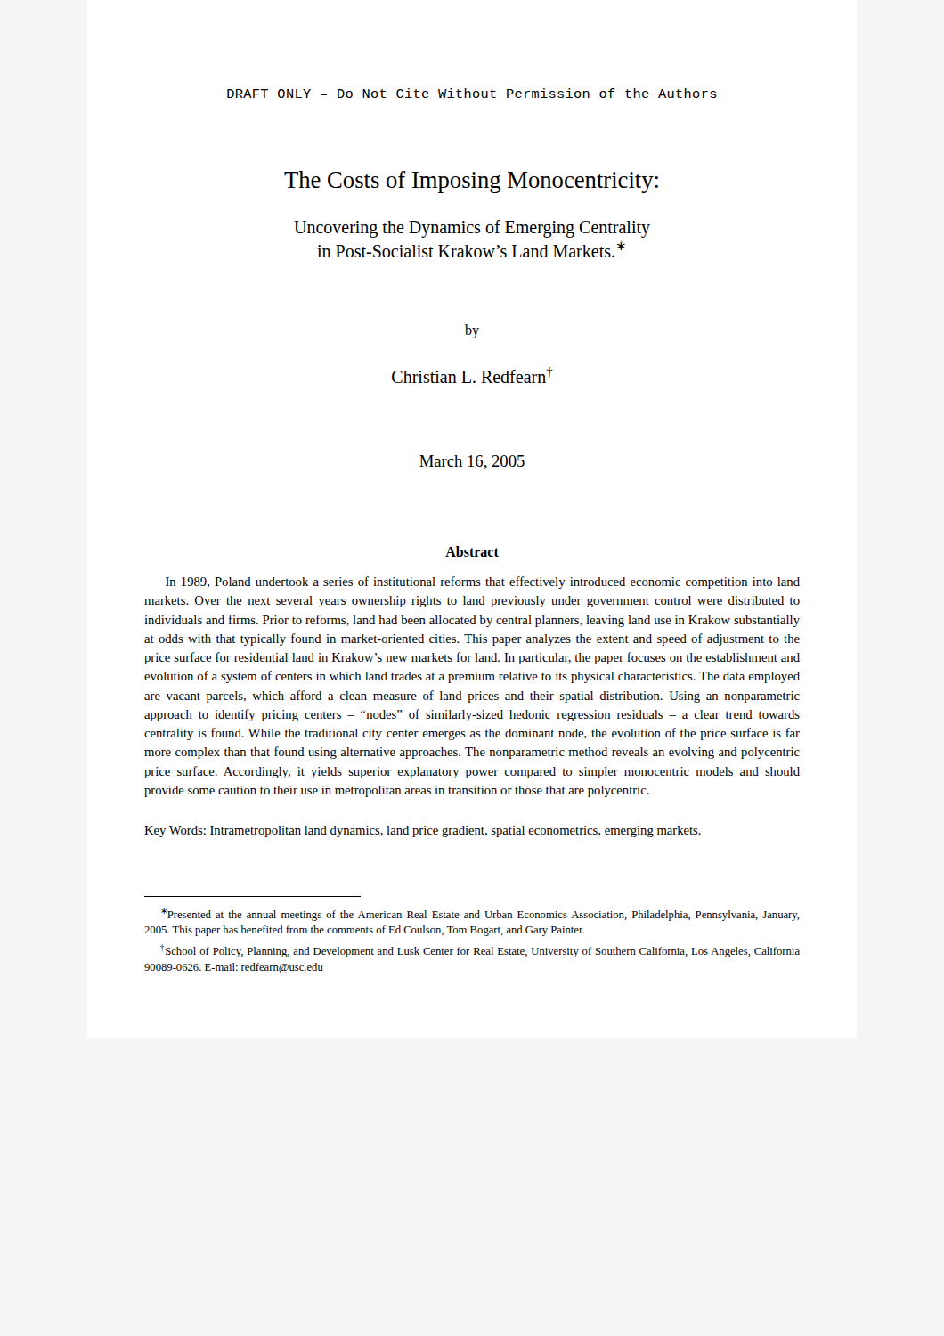DRAFT ONLY – Do Not Cite Without Permission of the Authors
The Costs of Imposing Monocentricity:
Uncovering the Dynamics of Emerging Centrality
in Post-Socialist Krakow’s Land Markets.∗
by
Christian L. Redfearn†
March 16, 2005
Abstract
In 1989, Poland undertook a series of institutional reforms that effectively introduced economic competition into land markets. Over the next several years ownership rights to land previously under government control were distributed to individuals and firms. Prior to reforms, land had been allocated by central planners, leaving land use in Krakow substantially at odds with that typically found in market-oriented cities. This paper analyzes the extent and speed of adjustment to the price surface for residential land in Krakow’s new markets for land. In particular, the paper focuses on the establishment and evolution of a system of centers in which land trades at a premium relative to its physical characteristics. The data employed are vacant parcels, which afford a clean measure of land prices and their spatial distribution. Using an nonparametric approach to identify pricing centers – “nodes” of similarly-sized hedonic regression residuals – a clear trend towards centrality is found. While the traditional city center emerges as the dominant node, the evolution of the price surface is far more complex than that found using alternative approaches. The nonparametric method reveals an evolving and polycentric price surface. Accordingly, it yields superior explanatory power compared to simpler monocentric models and should provide some caution to their use in metropolitan areas in transition or those that are polycentric.
Key Words: Intrametropolitan land dynamics, land price gradient, spatial econometrics, emerging markets.
∗Presented at the annual meetings of the American Real Estate and Urban Economics Association, Philadelphia, Pennsylvania, January, 2005. This paper has benefited from the comments of Ed Coulson, Tom Bogart, and Gary Painter.
†School of Policy, Planning, and Development and Lusk Center for Real Estate, University of Southern California, Los Angeles, California 90089-0626. E-mail: redfearn@usc.edu